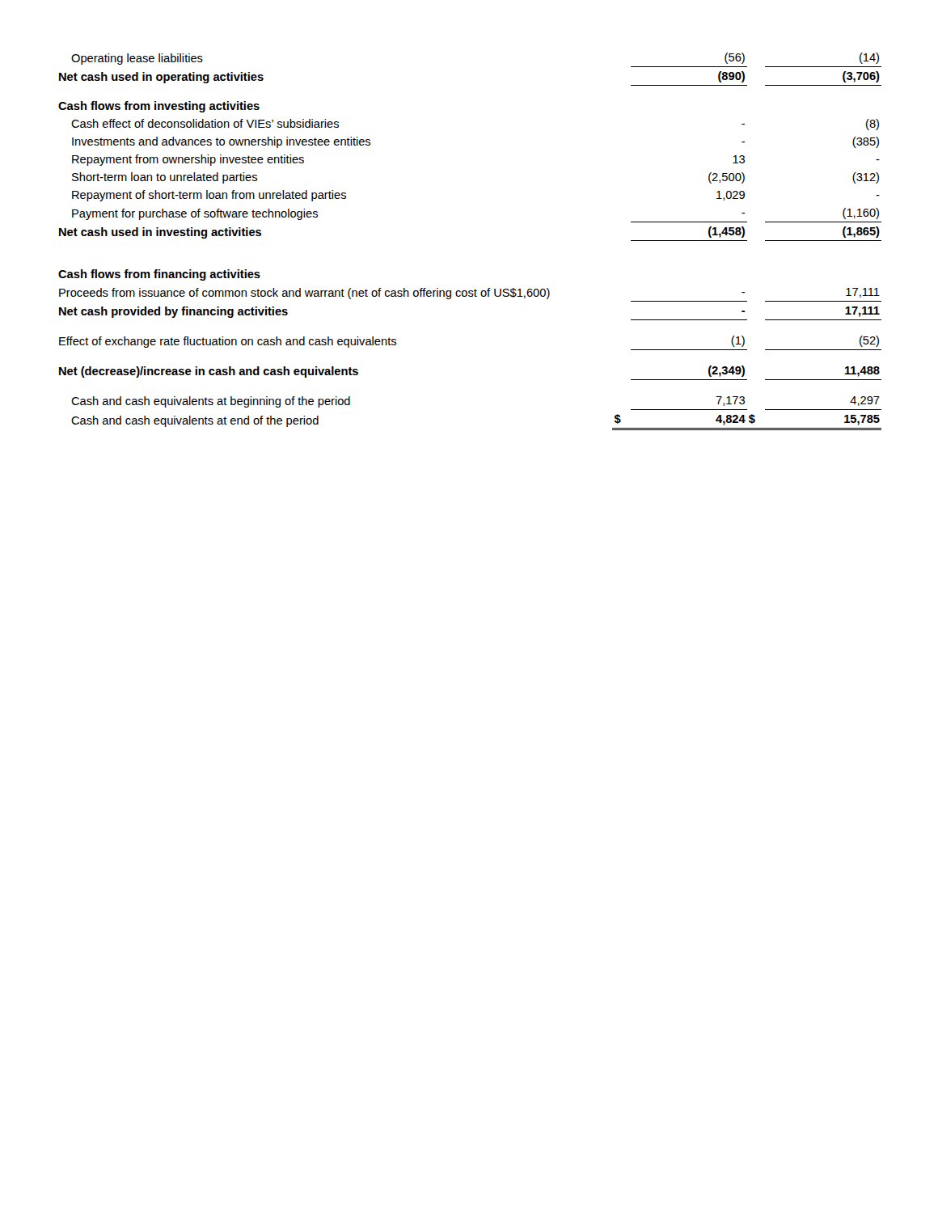| Operating lease liabilities | | (56) | | (14) |
| Net cash used in operating activities | | (890) | | (3,706) |
| Cash flows from investing activities | | | | |
| Cash effect of deconsolidation of VIEs’ subsidiaries | | - | | (8) |
| Investments and advances to ownership investee entities | | - | | (385) |
| Repayment from ownership investee entities | | 13 | | - |
| Short-term loan to unrelated parties | | (2,500) | | (312) |
| Repayment of short-term loan from unrelated parties | | 1,029 | | - |
| Payment for purchase of software technologies | | - | | (1,160) |
| Net cash used in investing activities | | (1,458) | | (1,865) |
| Cash flows from financing activities | | | | |
| Proceeds from issuance of common stock and warrant (net of cash offering cost of US$1,600) | | - | | 17,111 |
| Net cash provided by financing activities | | - | | 17,111 |
| Effect of exchange rate fluctuation on cash and cash equivalents | | (1) | | (52) |
| Net (decrease)/increase in cash and cash equivalents | | (2,349) | | 11,488 |
| Cash and cash equivalents at beginning of the period | | 7,173 | | 4,297 |
| Cash and cash equivalents at end of the period | $ | 4,824 | $ | 15,785 |